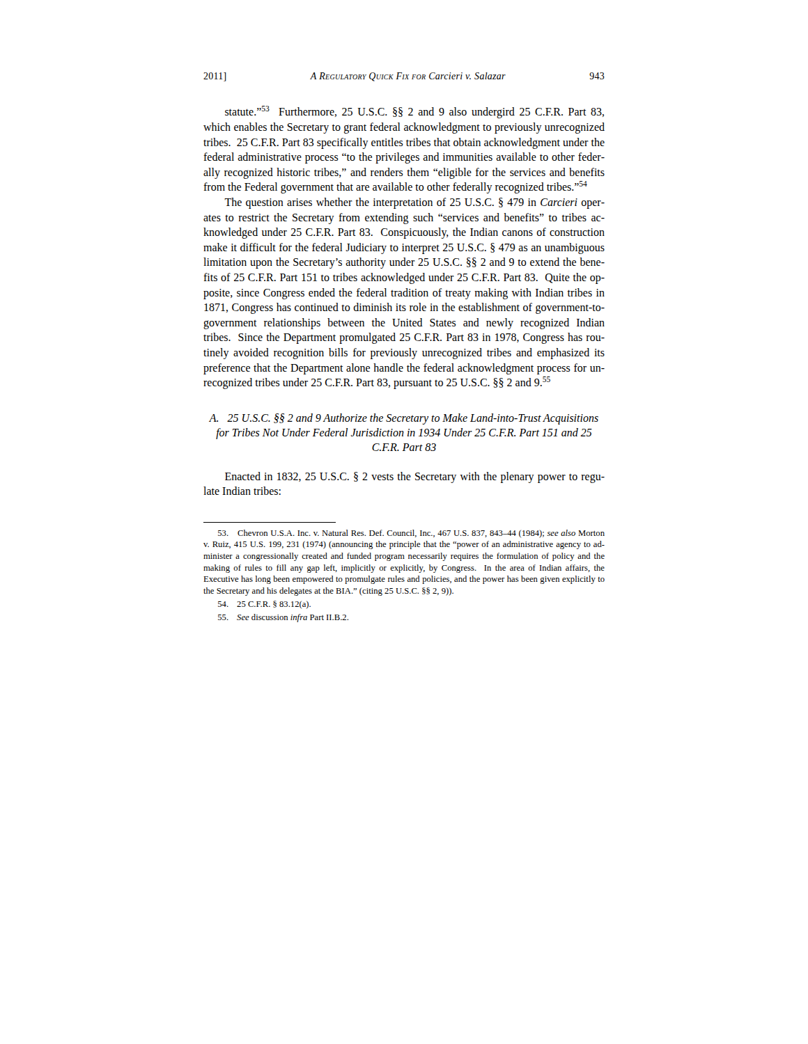2011]
A Regulatory Quick Fix for Carcieri v. Salazar
943
statute.”53 Furthermore, 25 U.S.C. §§ 2 and 9 also undergird 25 C.F.R. Part 83, which enables the Secretary to grant federal acknowledgment to previously unrecognized tribes. 25 C.F.R. Part 83 specifically entitles tribes that obtain acknowledgment under the federal administrative process “to the privileges and immunities available to other federally recognized historic tribes,” and renders them “eligible for the services and benefits from the Federal government that are available to other federally recognized tribes.”54
The question arises whether the interpretation of 25 U.S.C. § 479 in Carcieri operates to restrict the Secretary from extending such “services and benefits” to tribes acknowledged under 25 C.F.R. Part 83. Conspicuously, the Indian canons of construction make it difficult for the federal Judiciary to interpret 25 U.S.C. § 479 as an unambiguous limitation upon the Secretary’s authority under 25 U.S.C. §§ 2 and 9 to extend the benefits of 25 C.F.R. Part 151 to tribes acknowledged under 25 C.F.R. Part 83. Quite the opposite, since Congress ended the federal tradition of treaty making with Indian tribes in 1871, Congress has continued to diminish its role in the establishment of government-to-government relationships between the United States and newly recognized Indian tribes. Since the Department promulgated 25 C.F.R. Part 83 in 1978, Congress has routinely avoided recognition bills for previously unrecognized tribes and emphasized its preference that the Department alone handle the federal acknowledgment process for unrecognized tribes under 25 C.F.R. Part 83, pursuant to 25 U.S.C. §§ 2 and 9.55
A. 25 U.S.C. §§ 2 and 9 Authorize the Secretary to Make Land-into-Trust Acquisitions for Tribes Not Under Federal Jurisdiction in 1934 Under 25 C.F.R. Part 151 and 25 C.F.R. Part 83
Enacted in 1832, 25 U.S.C. § 2 vests the Secretary with the plenary power to regulate Indian tribes:
53. Chevron U.S.A. Inc. v. Natural Res. Def. Council, Inc., 467 U.S. 837, 843–44 (1984); see also Morton v. Ruiz, 415 U.S. 199, 231 (1974) (announcing the principle that the “power of an administrative agency to administer a congressionally created and funded program necessarily requires the formulation of policy and the making of rules to fill any gap left, implicitly or explicitly, by Congress. In the area of Indian affairs, the Executive has long been empowered to promulgate rules and policies, and the power has been given explicitly to the Secretary and his delegates at the BIA.” (citing 25 U.S.C. §§ 2, 9)).
54. 25 C.F.R. § 83.12(a).
55. See discussion infra Part II.B.2.